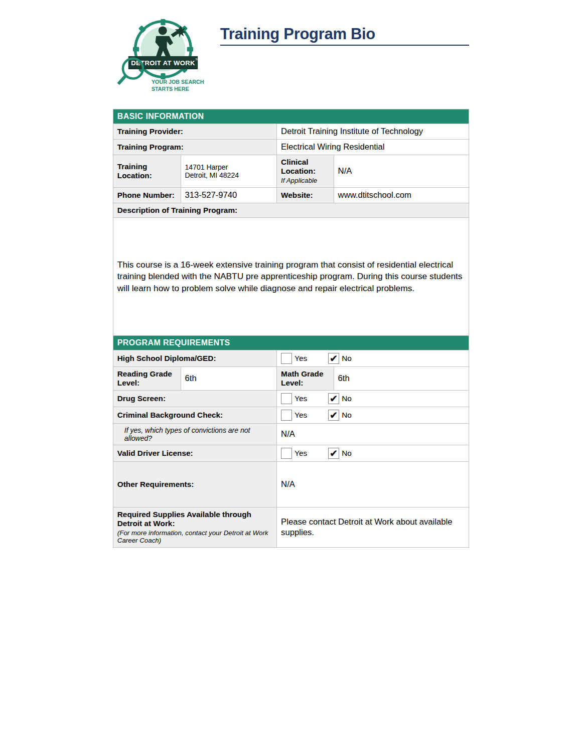DETROIT AT WORK SM YOUR JOB SEARCH STARTS HERE
Training Program Bio
| BASIC INFORMATION |
| Training Provider: | Detroit Training Institute of Technology |
| Training Program: | Electrical Wiring Residential |
| Training Location: | 14701 Harper Detroit, MI 48224 | Clinical Location: If Applicable | N/A |
| Phone Number: | 313-527-9740 | Website: | www.dtitschool.com |
| Description of Training Program: |
| This course is a 16-week extensive training program that consist of residential electrical training blended with the NABTU pre apprenticeship program. During this course students will learn how to problem solve while diagnose and repair electrical problems. |
| PROGRAM REQUIREMENTS |
| High School Diploma/GED: | Yes ✔ No |
| Reading Grade Level: | 6th | Math Grade Level: | 6th |
| Drug Screen: | Yes ✔ No |
| Criminal Background Check: | Yes ✔ No |
| If yes, which types of convictions are not allowed? | N/A |
| Valid Driver License: | Yes ✔ No |
| Other Requirements: | N/A |
| Required Supplies Available through Detroit at Work: (For more information, contact your Detroit at Work Career Coach) | Please contact Detroit at Work about available supplies. |